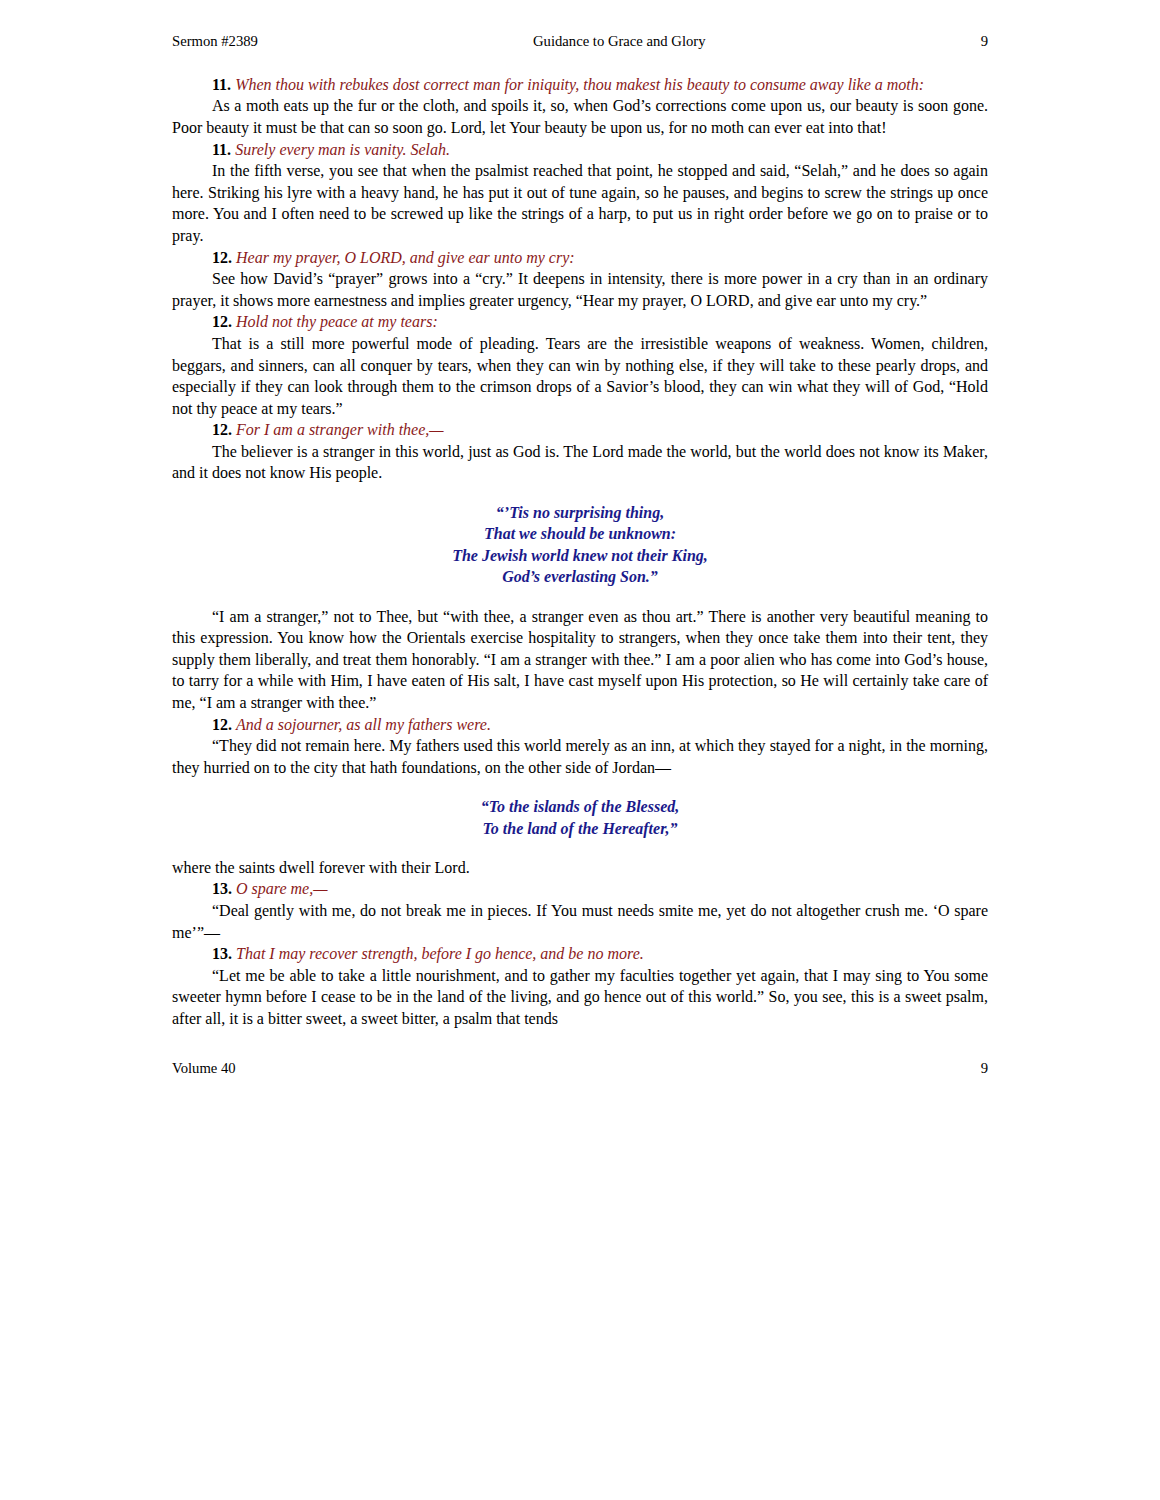Sermon #2389 Guidance to Grace and Glory 9
11. When thou with rebukes dost correct man for iniquity, thou makest his beauty to consume away like a moth:
As a moth eats up the fur or the cloth, and spoils it, so, when God’s corrections come upon us, our beauty is soon gone. Poor beauty it must be that can so soon go. Lord, let Your beauty be upon us, for no moth can ever eat into that!
11. Surely every man is vanity. Selah.
In the fifth verse, you see that when the psalmist reached that point, he stopped and said, “Selah,” and he does so again here. Striking his lyre with a heavy hand, he has put it out of tune again, so he pauses, and begins to screw the strings up once more. You and I often need to be screwed up like the strings of a harp, to put us in right order before we go on to praise or to pray.
12. Hear my prayer, O LORD, and give ear unto my cry:
See how David’s “prayer” grows into a “cry.” It deepens in intensity, there is more power in a cry than in an ordinary prayer, it shows more earnestness and implies greater urgency, “Hear my prayer, O LORD, and give ear unto my cry.”
12. Hold not thy peace at my tears:
That is a still more powerful mode of pleading. Tears are the irresistible weapons of weakness. Women, children, beggars, and sinners, can all conquer by tears, when they can win by nothing else, if they will take to these pearly drops, and especially if they can look through them to the crimson drops of a Savior’s blood, they can win what they will of God, “Hold not thy peace at my tears.”
12. For I am a stranger with thee,—
The believer is a stranger in this world, just as God is. The Lord made the world, but the world does not know its Maker, and it does not know His people.
“’Tis no surprising thing,
That we should be unknown:
The Jewish world knew not their King,
God’s everlasting Son.”
“I am a stranger,” not to Thee, but “with thee, a stranger even as thou art.” There is another very beautiful meaning to this expression. You know how the Orientals exercise hospitality to strangers, when they once take them into their tent, they supply them liberally, and treat them honorably. “I am a stranger with thee.” I am a poor alien who has come into God’s house, to tarry for a while with Him, I have eaten of His salt, I have cast myself upon His protection, so He will certainly take care of me, “I am a stranger with thee.”
12. And a sojourner, as all my fathers were.
“They did not remain here. My fathers used this world merely as an inn, at which they stayed for a night, in the morning, they hurried on to the city that hath foundations, on the other side of Jordan—
“To the islands of the Blessed,
To the land of the Hereafter,”
where the saints dwell forever with their Lord.
13. O spare me,—
“Deal gently with me, do not break me in pieces. If You must needs smite me, yet do not altogether crush me. ‘O spare me’”—
13. That I may recover strength, before I go hence, and be no more.
“Let me be able to take a little nourishment, and to gather my faculties together yet again, that I may sing to You some sweeter hymn before I cease to be in the land of the living, and go hence out of this world.” So, you see, this is a sweet psalm, after all, it is a bitter sweet, a sweet bitter, a psalm that tends
Volume 40 9